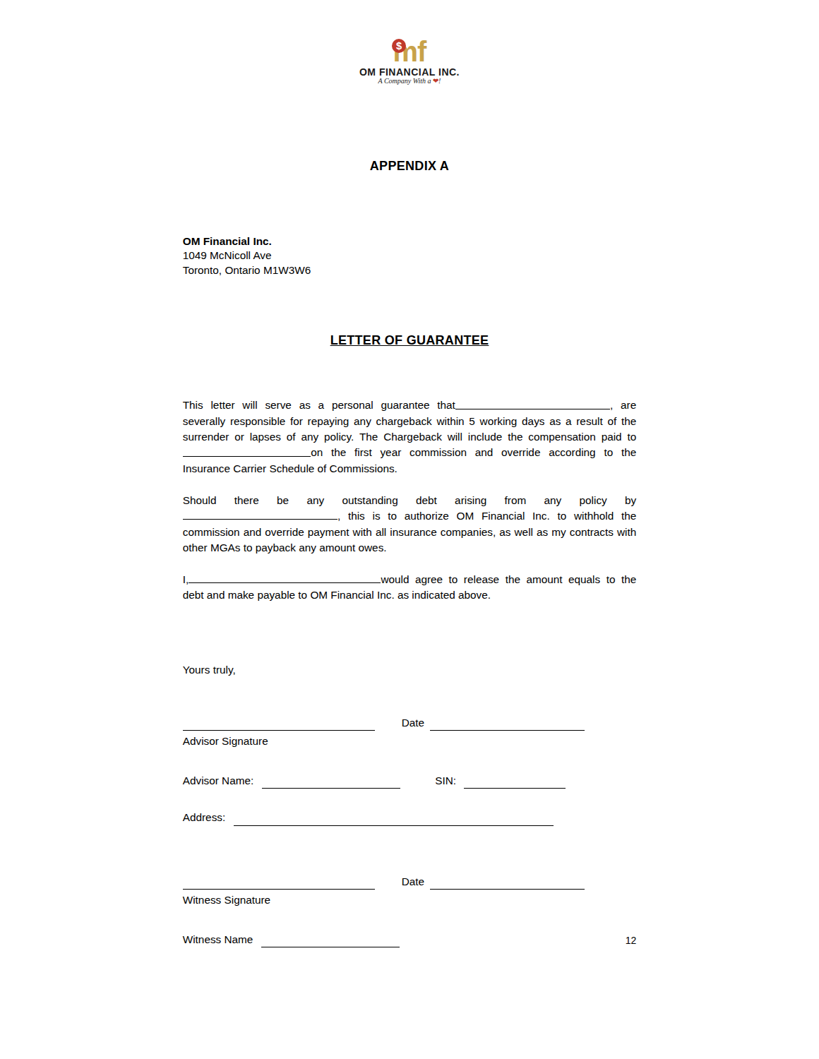$mf
OM FINANCIAL INC.
A Company With a ❤!
APPENDIX A
OM Financial Inc.
1049 McNicoll Ave
Toronto, Ontario M1W3W6
LETTER OF GUARANTEE
This letter will serve as a personal guarantee that , are severally responsible for repaying any chargeback within 5 working days as a result of the surrender or lapses of any policy. The Chargeback will include the compensation paid to on the first year commission and override according to the Insurance Carrier Schedule of Commissions.
Should there be any outstanding debt arising from any policy by , this is to authorize OM Financial Inc. to withhold the commission and override payment with all insurance companies, as well as my contracts with other MGAs to payback any amount owes.
I, would agree to release the amount equals to the debt and make payable to OM Financial Inc. as indicated above.
Yours truly,
Date
Advisor Signature
Advisor Name: SIN:
Address:
Date
Witness Signature
Witness Name
12